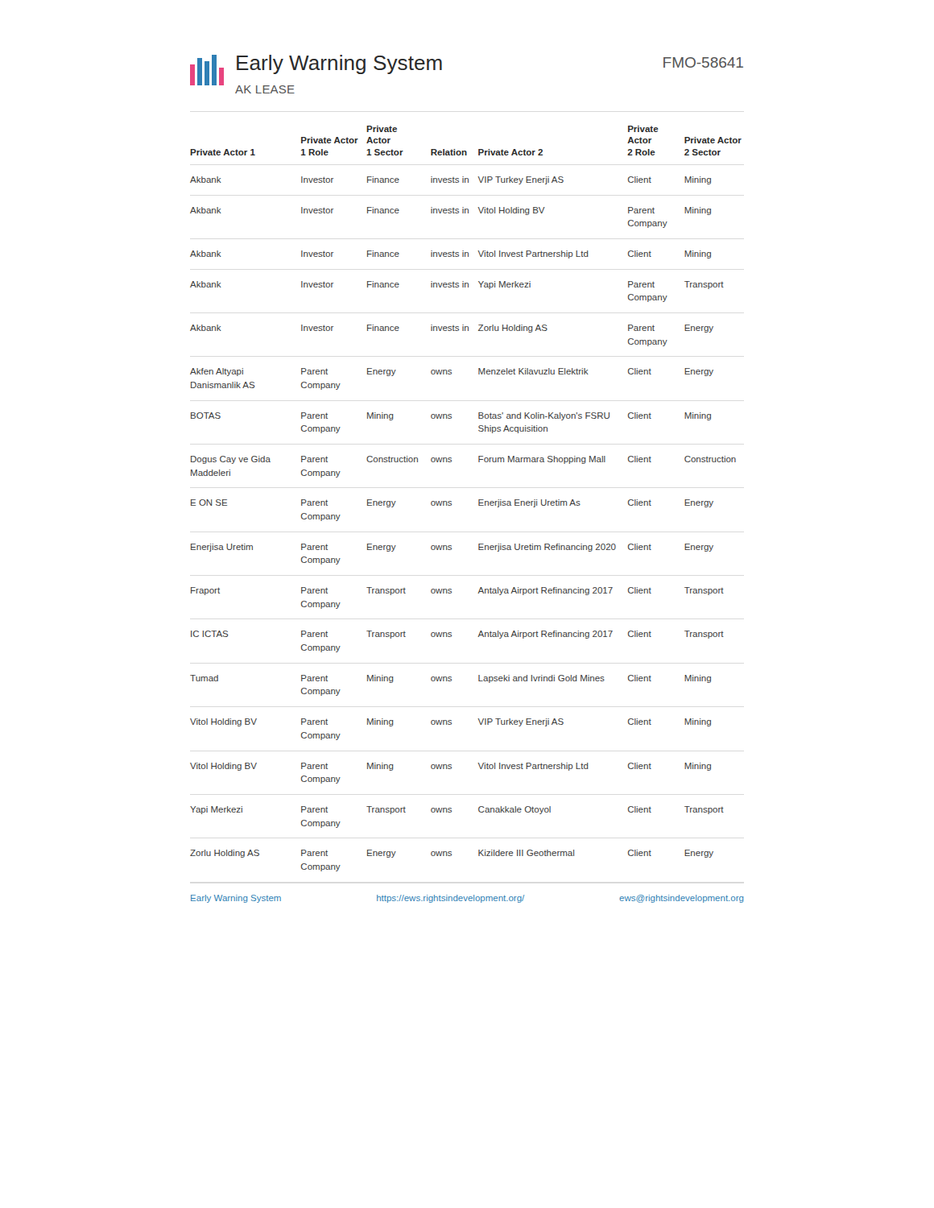Early Warning System
AK LEASE
FMO-58641
| Private Actor 1 | Private Actor 1 Role | Private Actor 1 Sector | Relation | Private Actor 2 | Private Actor 2 Role | Private Actor 2 Sector |
| --- | --- | --- | --- | --- | --- | --- |
| Akbank | Investor | Finance | invests in | VIP Turkey Enerji AS | Client | Mining |
| Akbank | Investor | Finance | invests in | Vitol Holding BV | Parent Company | Mining |
| Akbank | Investor | Finance | invests in | Vitol Invest Partnership Ltd | Client | Mining |
| Akbank | Investor | Finance | invests in | Yapi Merkezi | Parent Company | Transport |
| Akbank | Investor | Finance | invests in | Zorlu Holding AS | Parent Company | Energy |
| Akfen Altyapi Danismanlik AS | Parent Company | Energy | owns | Menzelet Kilavuzlu Elektrik | Client | Energy |
| BOTAS | Parent Company | Mining | owns | Botas' and Kolin-Kalyon's FSRU Ships Acquisition | Client | Mining |
| Dogus Cay ve Gida Maddeleri | Parent Company | Construction | owns | Forum Marmara Shopping Mall | Client | Construction |
| E ON SE | Parent Company | Energy | owns | Enerjisa Enerji Uretim As | Client | Energy |
| Enerjisa Uretim | Parent Company | Energy | owns | Enerjisa Uretim Refinancing 2020 | Client | Energy |
| Fraport | Parent Company | Transport | owns | Antalya Airport Refinancing 2017 | Client | Transport |
| IC ICTAS | Parent Company | Transport | owns | Antalya Airport Refinancing 2017 | Client | Transport |
| Tumad | Parent Company | Mining | owns | Lapseki and Ivrindi Gold Mines | Client | Mining |
| Vitol Holding BV | Parent Company | Mining | owns | VIP Turkey Enerji AS | Client | Mining |
| Vitol Holding BV | Parent Company | Mining | owns | Vitol Invest Partnership Ltd | Client | Mining |
| Yapi Merkezi | Parent Company | Transport | owns | Canakkale Otoyol | Client | Transport |
| Zorlu Holding AS | Parent Company | Energy | owns | Kizildere III Geothermal | Client | Energy |
Early Warning System
https://ews.rightsindevelopment.org/
ews@rightsindevelopment.org